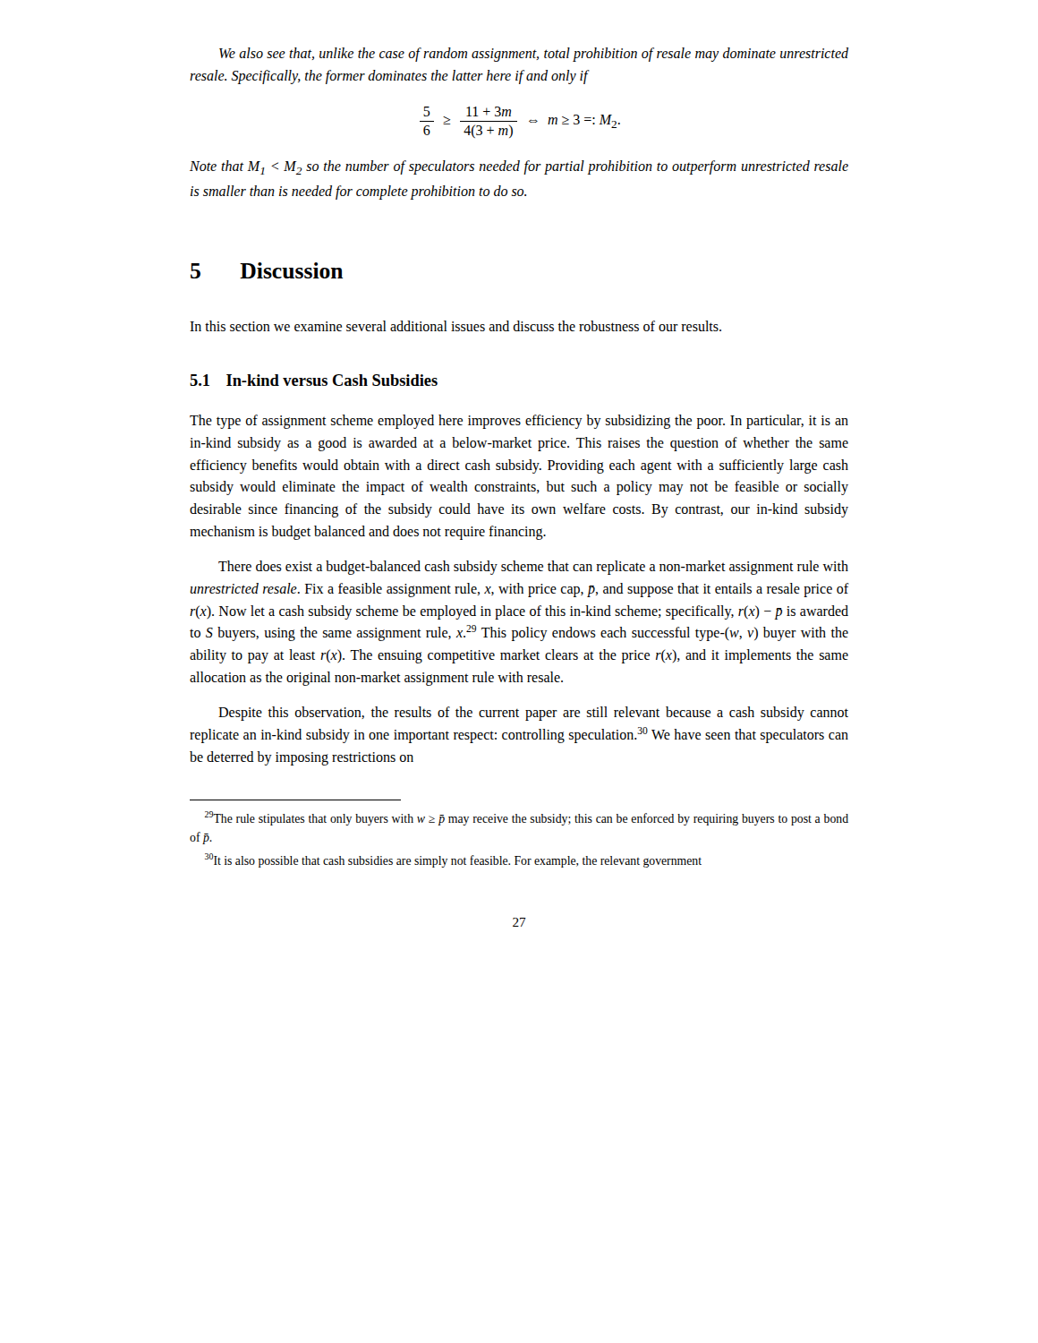We also see that, unlike the case of random assignment, total prohibition of resale may dominate unrestricted resale. Specifically, the former dominates the latter here if and only if
56 ≥ 11 + 3m 4(3 + m) ⇔ m ≥ 3 =: M2.
Note that M1 < M2 so the number of speculators needed for partial prohibition to outperform unrestricted resale is smaller than is needed for complete prohibition to do so.
5 Discussion
In this section we examine several additional issues and discuss the robustness of our results.
5.1 In-kind versus Cash Subsidies
The type of assignment scheme employed here improves efficiency by subsidizing the poor. In particular, it is an in-kind subsidy as a good is awarded at a below-market price. This raises the question of whether the same efficiency benefits would obtain with a direct cash subsidy. Providing each agent with a sufficiently large cash subsidy would eliminate the impact of wealth constraints, but such a policy may not be feasible or socially desirable since financing of the subsidy could have its own welfare costs. By contrast, our in-kind subsidy mechanism is budget balanced and does not require financing.
There does exist a budget-balanced cash subsidy scheme that can replicate a non-market assignment rule with unrestricted resale. Fix a feasible assignment rule, x, with price cap, p̄, and suppose that it entails a resale price of r(x). Now let a cash subsidy scheme be employed in place of this in-kind scheme; specifically, r(x) − p̄ is awarded to S buyers, using the same assignment rule, x.29 This policy endows each successful type-(w, v) buyer with the ability to pay at least r(x). The ensuing competitive market clears at the price r(x), and it implements the same allocation as the original non-market assignment rule with resale.
Despite this observation, the results of the current paper are still relevant because a cash subsidy cannot replicate an in-kind subsidy in one important respect: controlling speculation.30 We have seen that speculators can be deterred by imposing restrictions on
29The rule stipulates that only buyers with w ≥ p̄ may receive the subsidy; this can be enforced by requiring buyers to post a bond of p̄.
30It is also possible that cash subsidies are simply not feasible. For example, the relevant government
27